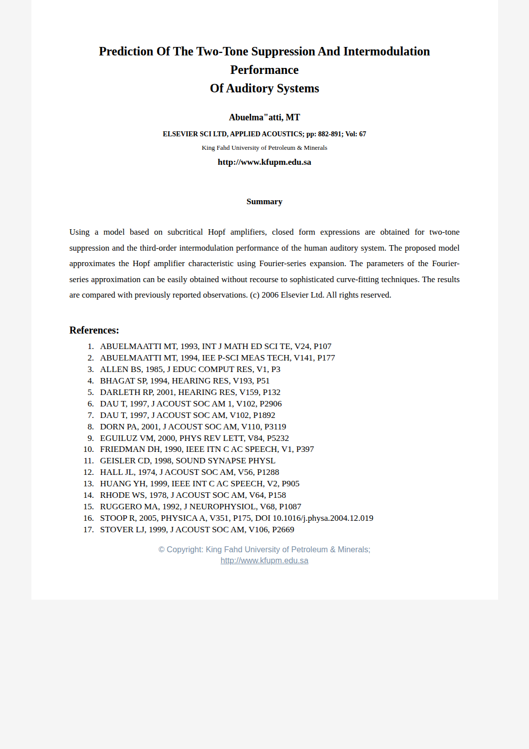Prediction Of The Two-Tone Suppression And Intermodulation
Performance
Of Auditory Systems
Abuelma"atti, MT
ELSEVIER SCI LTD, APPLIED ACOUSTICS; pp: 882-891; Vol: 67
King Fahd University of Petroleum & Minerals
http://www.kfupm.edu.sa
Summary
Using a model based on subcritical Hopf amplifiers, closed form expressions are obtained for two-tone suppression and the third-order intermodulation performance of the human auditory system. The proposed model approximates the Hopf amplifier characteristic using Fourier-series expansion. The parameters of the Fourier-series approximation can be easily obtained without recourse to sophisticated curve-fitting techniques. The results are compared with previously reported observations. (c) 2006 Elsevier Ltd. All rights reserved.
References:
ABUELMAATTI MT, 1993, INT J MATH ED SCI TE, V24, P107
ABUELMAATTI MT, 1994, IEE P-SCI MEAS TECH, V141, P177
ALLEN BS, 1985, J EDUC COMPUT RES, V1, P3
BHAGAT SP, 1994, HEARING RES, V193, P51
DARLETH RP, 2001, HEARING RES, V159, P132
DAU T, 1997, J ACOUST SOC AM 1, V102, P2906
DAU T, 1997, J ACOUST SOC AM, V102, P1892
DORN PA, 2001, J ACOUST SOC AM, V110, P3119
EGUILUZ VM, 2000, PHYS REV LETT, V84, P5232
FRIEDMAN DH, 1990, IEEE ITN C AC SPEECH, V1, P397
GEISLER CD, 1998, SOUND SYNAPSE PHYSL
HALL JL, 1974, J ACOUST SOC AM, V56, P1288
HUANG YH, 1999, IEEE INT C AC SPEECH, V2, P905
RHODE WS, 1978, J ACOUST SOC AM, V64, P158
RUGGERO MA, 1992, J NEUROPHYSIOL, V68, P1087
STOOP R, 2005, PHYSICA A, V351, P175, DOI 10.1016/j.physa.2004.12.019
STOVER LJ, 1999, J ACOUST SOC AM, V106, P2669
© Copyright: King Fahd University of Petroleum & Minerals;
http://www.kfupm.edu.sa